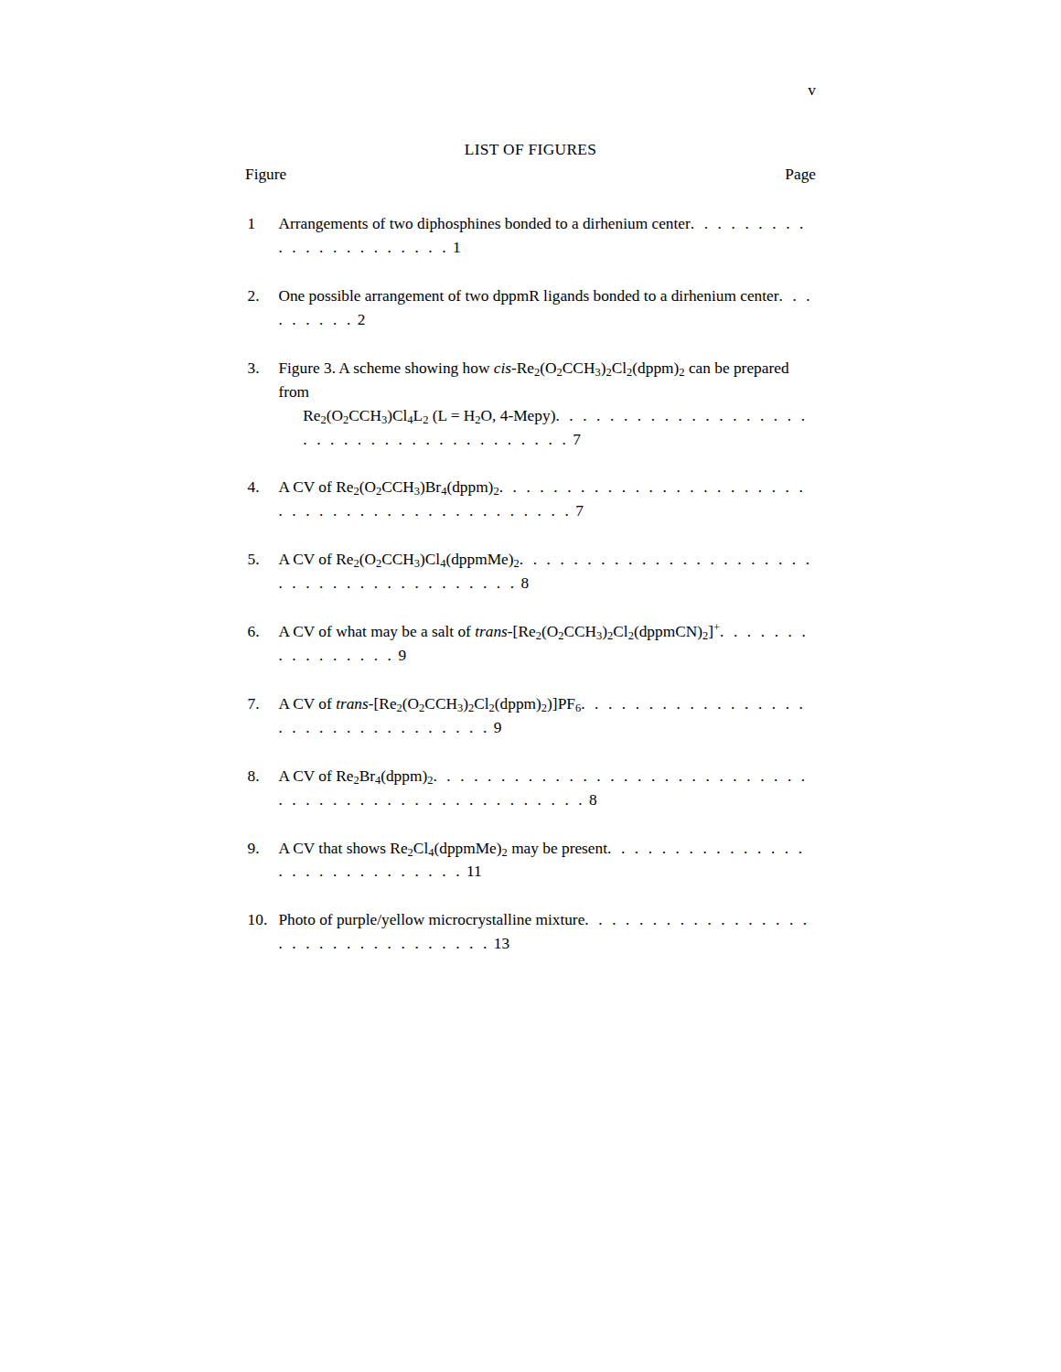v
LIST OF FIGURES
Figure Page
1 Arrangements of two diphosphines bonded to a dirhenium center. . . . . . . . . . . . . . . . . . . . . . 1
2. One possible arrangement of two dppmR ligands bonded to a dirhenium center. . . . . . . . . 2
3. Figure 3. A scheme showing how cis-Re2(O2CCH3)2Cl2(dppm)2 can be prepared from Re2(O2CCH3)Cl4L2 (L = H2O, 4-Mepy). . . . . . . . . . . . . . . . . . . . . . . . . . . . . . . . . . . . . . . 7
4. A CV of Re2(O2CCH3)Br4(dppm)2. . . . . . . . . . . . . . . . . . . . . . . . . . . . . . . . . . . . . . . . . . . . . 7
5. A CV of Re2(O2CCH3)Cl4(dppmMe)2. . . . . . . . . . . . . . . . . . . . . . . . . . . . . . . . . . . . . . . . 8
6. A CV of what may be a salt of trans-[Re2(O2CCH3)2Cl2(dppmCN)2]+. . . . . . . . . . . . . . . . 9
7. A CV of trans-[Re2(O2CCH3)2Cl2(dppm)2)]PF6. . . . . . . . . . . . . . . . . . . . . . . . . . . . . . . . . 9
8. A CV of Re2Br4(dppm)2. . . . . . . . . . . . . . . . . . . . . . . . . . . . . . . . . . . . . . . . . . . . . . . . . . . 8
9. A CV that shows Re2Cl4(dppmMe)2 may be present. . . . . . . . . . . . . . . . . . . . . . . . . . . . . 11
10. Photo of purple/yellow microcrystalline mixture. . . . . . . . . . . . . . . . . . . . . . . . . . . . . . . . . 13